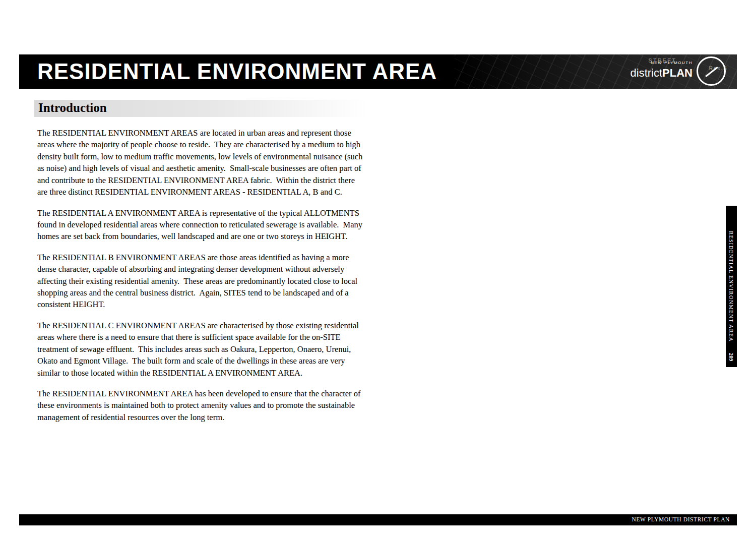STREET Res.B
RESIDENTIAL ENVIRONMENT AREA
NEW PLYMOUTH
districtPLAN
Introduction
The RESIDENTIAL ENVIRONMENT AREAS are located in urban areas and represent those areas where the majority of people choose to reside. They are characterised by a medium to high density built form, low to medium traffic movements, low levels of environmental nuisance (such as noise) and high levels of visual and aesthetic amenity. Small-scale businesses are often part of and contribute to the RESIDENTIAL ENVIRONMENT AREA fabric. Within the district there are three distinct RESIDENTIAL ENVIRONMENT AREAS - RESIDENTIAL A, B and C.
The RESIDENTIAL A ENVIRONMENT AREA is representative of the typical ALLOTMENTS found in developed residential areas where connection to reticulated sewerage is available. Many homes are set back from boundaries, well landscaped and are one or two storeys in HEIGHT.
The RESIDENTIAL B ENVIRONMENT AREAS are those areas identified as having a more dense character, capable of absorbing and integrating denser development without adversely affecting their existing residential amenity. These areas are predominantly located close to local shopping areas and the central business district. Again, SITES tend to be landscaped and of a consistent HEIGHT.
The RESIDENTIAL C ENVIRONMENT AREAS are characterised by those existing residential areas where there is a need to ensure that there is sufficient space available for the on-SITE treatment of sewage effluent. This includes areas such as Oakura, Lepperton, Onaero, Urenui, Okato and Egmont Village. The built form and scale of the dwellings in these areas are very similar to those located within the RESIDENTIAL A ENVIRONMENT AREA.
The RESIDENTIAL ENVIRONMENT AREA has been developed to ensure that the character of these environments is maintained both to protect amenity values and to promote the sustainable management of residential resources over the long term.
RESIDENTIAL ENVIRONMENT AREA
209
NEW PLYMOUTH DISTRICT PLAN